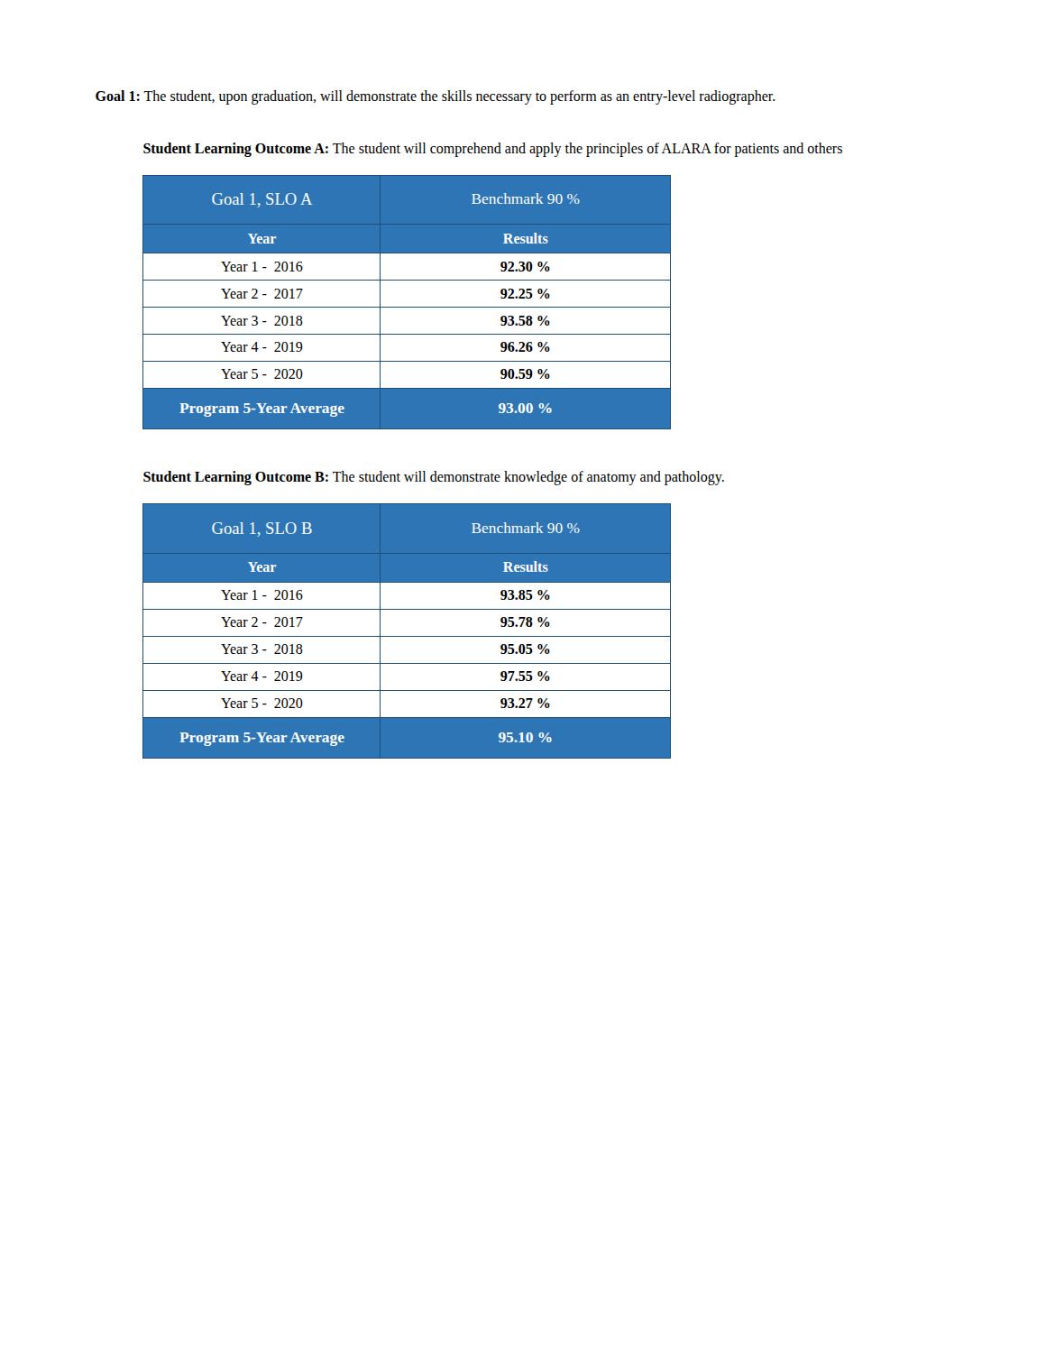Goal 1: The student, upon graduation, will demonstrate the skills necessary to perform as an entry-level radiographer.
Student Learning Outcome A: The student will comprehend and apply the principles of ALARA for patients and others
| Goal 1, SLO A | Benchmark 90 % |
| Year | Results |
| Year 1 - 2016 | 92.30 % |
| Year 2 - 2017 | 92.25 % |
| Year 3 - 2018 | 93.58 % |
| Year 4 - 2019 | 96.26 % |
| Year 5 - 2020 | 90.59 % |
| Program 5-Year Average | 93.00 % |
Student Learning Outcome B: The student will demonstrate knowledge of anatomy and pathology.
| Goal 1, SLO B | Benchmark 90 % |
| Year | Results |
| Year 1 - 2016 | 93.85 % |
| Year 2 - 2017 | 95.78 % |
| Year 3 - 2018 | 95.05 % |
| Year 4 - 2019 | 97.55 % |
| Year 5 - 2020 | 93.27 % |
| Program 5-Year Average | 95.10 % |